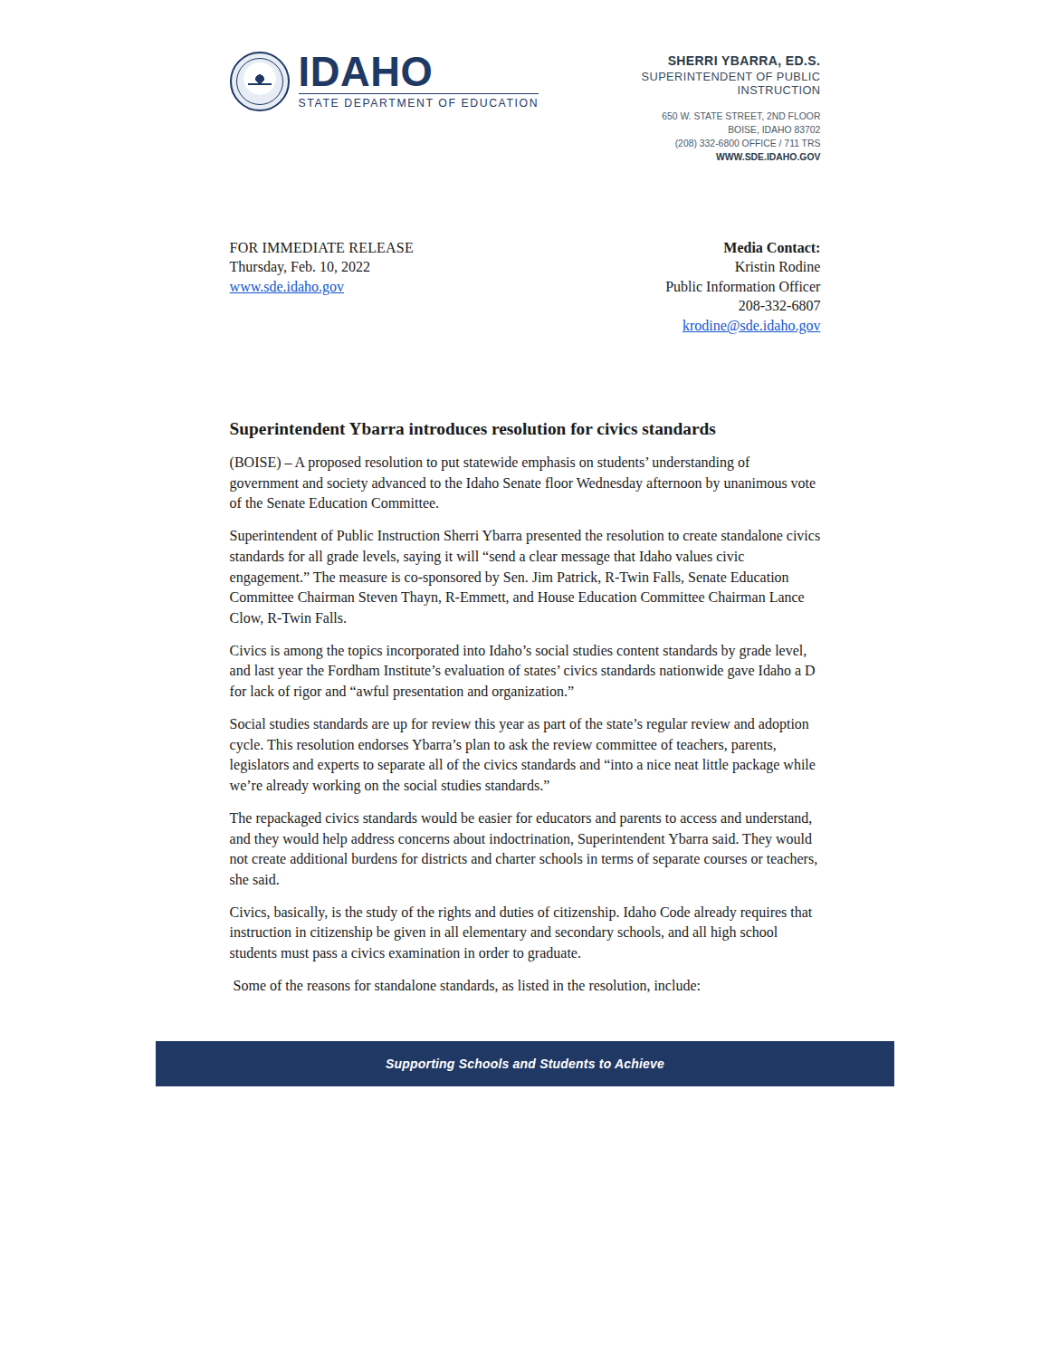IDAHO
STATE DEPARTMENT OF EDUCATION
SHERRI YBARRA, ED.S.
SUPERINTENDENT OF PUBLIC INSTRUCTION
650 W. STATE STREET, 2ND FLOOR
BOISE, IDAHO 83702
(208) 332-6800 OFFICE / 711 TRS
WWW.SDE.IDAHO.GOV
FOR IMMEDIATE RELEASE
Thursday, Feb. 10, 2022
www.sde.idaho.gov
Media Contact:
Kristin Rodine
Public Information Officer
208-332-6807
krodine@sde.idaho.gov
Superintendent Ybarra introduces resolution for civics standards
(BOISE) – A proposed resolution to put statewide emphasis on students’ understanding of government and society advanced to the Idaho Senate floor Wednesday afternoon by unanimous vote of the Senate Education Committee.
Superintendent of Public Instruction Sherri Ybarra presented the resolution to create standalone civics standards for all grade levels, saying it will “send a clear message that Idaho values civic engagement.” The measure is co-sponsored by Sen. Jim Patrick, R-Twin Falls, Senate Education Committee Chairman Steven Thayn, R-Emmett, and House Education Committee Chairman Lance Clow, R-Twin Falls.
Civics is among the topics incorporated into Idaho’s social studies content standards by grade level, and last year the Fordham Institute’s evaluation of states’ civics standards nationwide gave Idaho a D for lack of rigor and “awful presentation and organization.”
Social studies standards are up for review this year as part of the state’s regular review and adoption cycle. This resolution endorses Ybarra’s plan to ask the review committee of teachers, parents, legislators and experts to separate all of the civics standards and “into a nice neat little package while we’re already working on the social studies standards.”
The repackaged civics standards would be easier for educators and parents to access and understand, and they would help address concerns about indoctrination, Superintendent Ybarra said. They would not create additional burdens for districts and charter schools in terms of separate courses or teachers, she said.
Civics, basically, is the study of the rights and duties of citizenship. Idaho Code already requires that instruction in citizenship be given in all elementary and secondary schools, and all high school students must pass a civics examination in order to graduate.
Some of the reasons for standalone standards, as listed in the resolution, include:
Supporting Schools and Students to Achieve